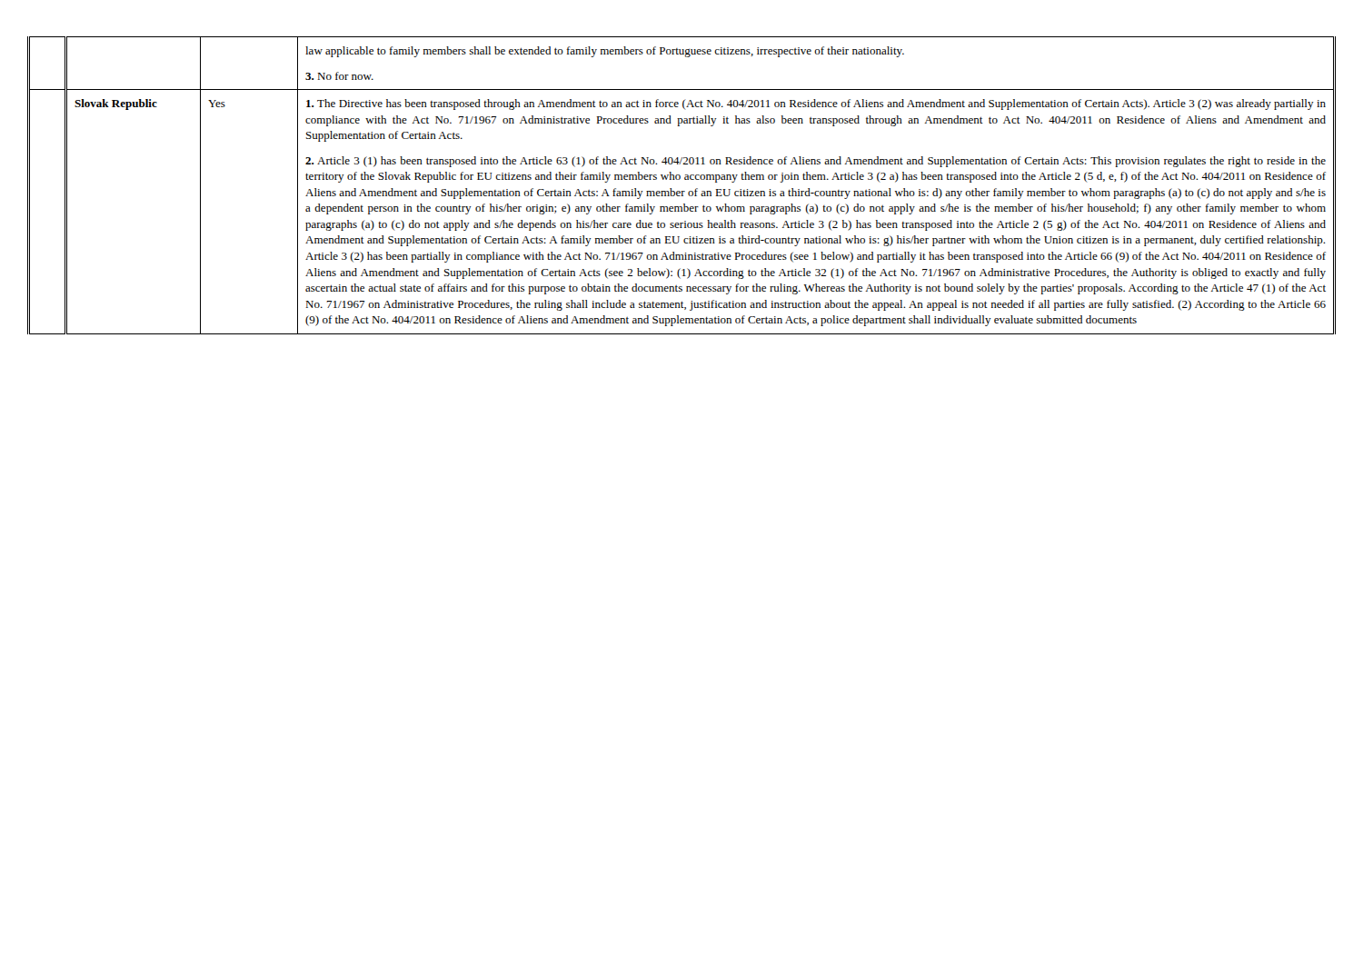| | | | law applicable to family members shall be extended to family members of Portuguese citizens, irrespective of their nationality. 3. No for now. |
| | Slovak Republic | Yes | 1. The Directive has been transposed through an Amendment to an act in force (Act No. 404/2011 on Residence of Aliens and Amendment and Supplementation of Certain Acts). Article 3 (2) was already partially in compliance with the Act No. 71/1967 on Administrative Procedures and partially it has also been transposed through an Amendment to Act No. 404/2011 on Residence of Aliens and Amendment and Supplementation of Certain Acts. 2. Article 3 (1) has been transposed into the Article 63 (1) of the Act No. 404/2011 on Residence of Aliens and Amendment and Supplementation of Certain Acts: This provision regulates the right to reside in the territory of the Slovak Republic for EU citizens and their family members who accompany them or join them. Article 3 (2 a) has been transposed into the Article 2 (5 d, e, f) of the Act No. 404/2011 on Residence of Aliens and Amendment and Supplementation of Certain Acts: A family member of an EU citizen is a third-country national who is: d) any other family member to whom paragraphs (a) to (c) do not apply and s/he is a dependent person in the country of his/her origin; e) any other family member to whom paragraphs (a) to (c) do not apply and s/he is the member of his/her household; f) any other family member to whom paragraphs (a) to (c) do not apply and s/he depends on his/her care due to serious health reasons. Article 3 (2 b) has been transposed into the Article 2 (5 g) of the Act No. 404/2011 on Residence of Aliens and Amendment and Supplementation of Certain Acts: A family member of an EU citizen is a third-country national who is: g) his/her partner with whom the Union citizen is in a permanent, duly certified relationship. Article 3 (2) has been partially in compliance with the Act No. 71/1967 on Administrative Procedures (see 1 below) and partially it has been transposed into the Article 66 (9) of the Act No. 404/2011 on Residence of Aliens and Amendment and Supplementation of Certain Acts (see 2 below): (1) According to the Article 32 (1) of the Act No. 71/1967 on Administrative Procedures, the Authority is obliged to exactly and fully ascertain the actual state of affairs and for this purpose to obtain the documents necessary for the ruling. Whereas the Authority is not bound solely by the parties' proposals. According to the Article 47 (1) of the Act No. 71/1967 on Administrative Procedures, the ruling shall include a statement, justification and instruction about the appeal. An appeal is not needed if all parties are fully satisfied. (2) According to the Article 66 (9) of the Act No. 404/2011 on Residence of Aliens and Amendment and Supplementation of Certain Acts, a police department shall individually evaluate submitted documents |